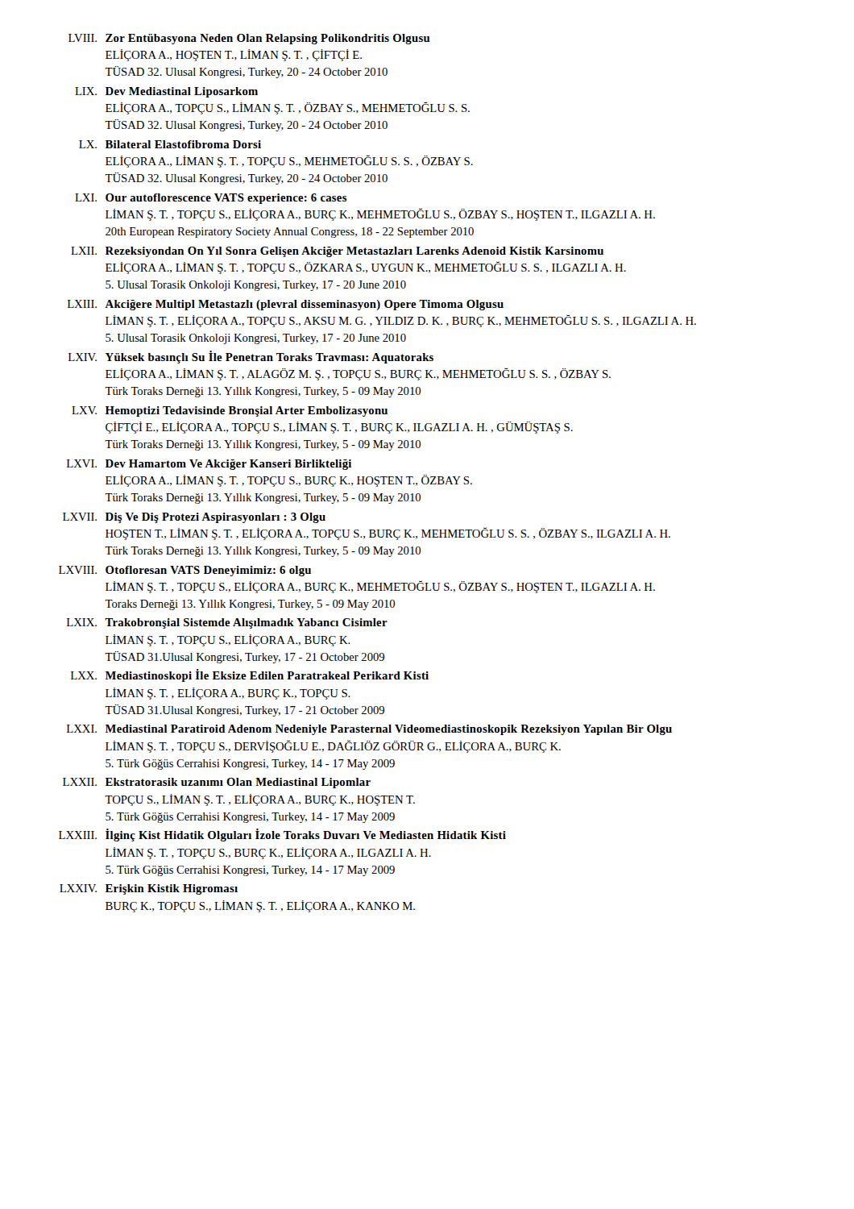Zor Entübasyona Neden Olan Relapsing Polikondritis Olgusu ELİÇORA A., HOŞTEN T., LİMAN Ş. T. , ÇİFTÇİ E. TÜSAD 32. Ulusal Kongresi, Turkey, 20 - 24 October 2010
Dev Mediastinal Liposarkom ELİÇORA A., TOPÇU S., LİMAN Ş. T. , ÖZBAY S., MEHMETOĞLU S. S. TÜSAD 32. Ulusal Kongresi, Turkey, 20 - 24 October 2010
Bilateral Elastofibroma Dorsi ELİÇORA A., LİMAN Ş. T. , TOPÇU S., MEHMETOĞLU S. S. , ÖZBAY S. TÜSAD 32. Ulusal Kongresi, Turkey, 20 - 24 October 2010
Our autoflorescence VATS experience: 6 cases LİMAN Ş. T. , TOPÇU S., ELİÇORA A., BURÇ K., MEHMETOĞLU S., ÖZBAY S., HOŞTEN T., ILGAZLI A. H. 20th European Respiratory Society Annual Congress, 18 - 22 September 2010
Rezeksiyondan On Yıl Sonra Gelişen Akciğer Metastazları Larenks Adenoid Kistik Karsinomu ELİÇORA A., LİMAN Ş. T. , TOPÇU S., ÖZKARA S., UYGUN K., MEHMETOĞLU S. S. , ILGAZLI A. H. 5. Ulusal Torasik Onkoloji Kongresi, Turkey, 17 - 20 June 2010
Akciğere Multipl Metastazlı (plevral disseminasyon) Opere Timoma Olgusu LİMAN Ş. T. , ELİÇORA A., TOPÇU S., AKSU M. G. , YILDIZ D. K. , BURÇ K., MEHMETOĞLU S. S. , ILGAZLI A. H. 5. Ulusal Torasik Onkoloji Kongresi, Turkey, 17 - 20 June 2010
Yüksek basınçlı Su İle Penetran Toraks Travması: Aquatoraks ELİÇORA A., LİMAN Ş. T. , ALAGÖZ M. Ş. , TOPÇU S., BURÇ K., MEHMETOĞLU S. S. , ÖZBAY S. Türk Toraks Derneği 13. Yıllık Kongresi, Turkey, 5 - 09 May 2010
Hemoptizi Tedavisinde Bronşial Arter Embolizasyonu ÇİFTÇİ E., ELİÇORA A., TOPÇU S., LİMAN Ş. T. , BURÇ K., ILGAZLI A. H. , GÜMÜŞTAŞ S. Türk Toraks Derneği 13. Yıllık Kongresi, Turkey, 5 - 09 May 2010
Dev Hamartom Ve Akciğer Kanseri Birlikteliği ELİÇORA A., LİMAN Ş. T. , TOPÇU S., BURÇ K., HOŞTEN T., ÖZBAY S. Türk Toraks Derneği 13. Yıllık Kongresi, Turkey, 5 - 09 May 2010
Diş Ve Diş Protezi Aspirasyonları : 3 Olgu HOŞTEN T., LİMAN Ş. T. , ELİÇORA A., TOPÇU S., BURÇ K., MEHMETOĞLU S. S. , ÖZBAY S., ILGAZLI A. H. Türk Toraks Derneği 13. Yıllık Kongresi, Turkey, 5 - 09 May 2010
Otofloresan VATS Deneyimimiz: 6 olgu LİMAN Ş. T. , TOPÇU S., ELİÇORA A., BURÇ K., MEHMETOĞLU S., ÖZBAY S., HOŞTEN T., ILGAZLI A. H. Toraks Derneği 13. Yıllık Kongresi, Turkey, 5 - 09 May 2010
Trakobronşial Sistemde Alışılmadık Yabancı Cisimler LİMAN Ş. T. , TOPÇU S., ELİÇORA A., BURÇ K. TÜSAD 31.Ulusal Kongresi, Turkey, 17 - 21 October 2009
Mediastinoskopi İle Eksize Edilen Paratrakeal Perikard Kisti LİMAN Ş. T. , ELİÇORA A., BURÇ K., TOPÇU S. TÜSAD 31.Ulusal Kongresi, Turkey, 17 - 21 October 2009
Mediastinal Paratiroid Adenom Nedeniyle Parasternal Videomediastinoskopik Rezeksiyon Yapılan Bir Olgu LİMAN Ş. T. , TOPÇU S., DERVİŞOĞLU E., DAĞLIÖZ GÖRÜR G., ELİÇORA A., BURÇ K. 5. Türk Göğüs Cerrahisi Kongresi, Turkey, 14 - 17 May 2009
Ekstratorasik uzanımı Olan Mediastinal Lipomlar TOPÇU S., LİMAN Ş. T. , ELİÇORA A., BURÇ K., HOŞTEN T. 5. Türk Göğüs Cerrahisi Kongresi, Turkey, 14 - 17 May 2009
İlginç Kist Hidatik Olguları İzole Toraks Duvarı Ve Mediasten Hidatik Kisti LİMAN Ş. T. , TOPÇU S., BURÇ K., ELİÇORA A., ILGAZLI A. H. 5. Türk Göğüs Cerrahisi Kongresi, Turkey, 14 - 17 May 2009
Erişkin Kistik Higroması BURÇ K., TOPÇU S., LİMAN Ş. T. , ELİÇORA A., KANKO M.